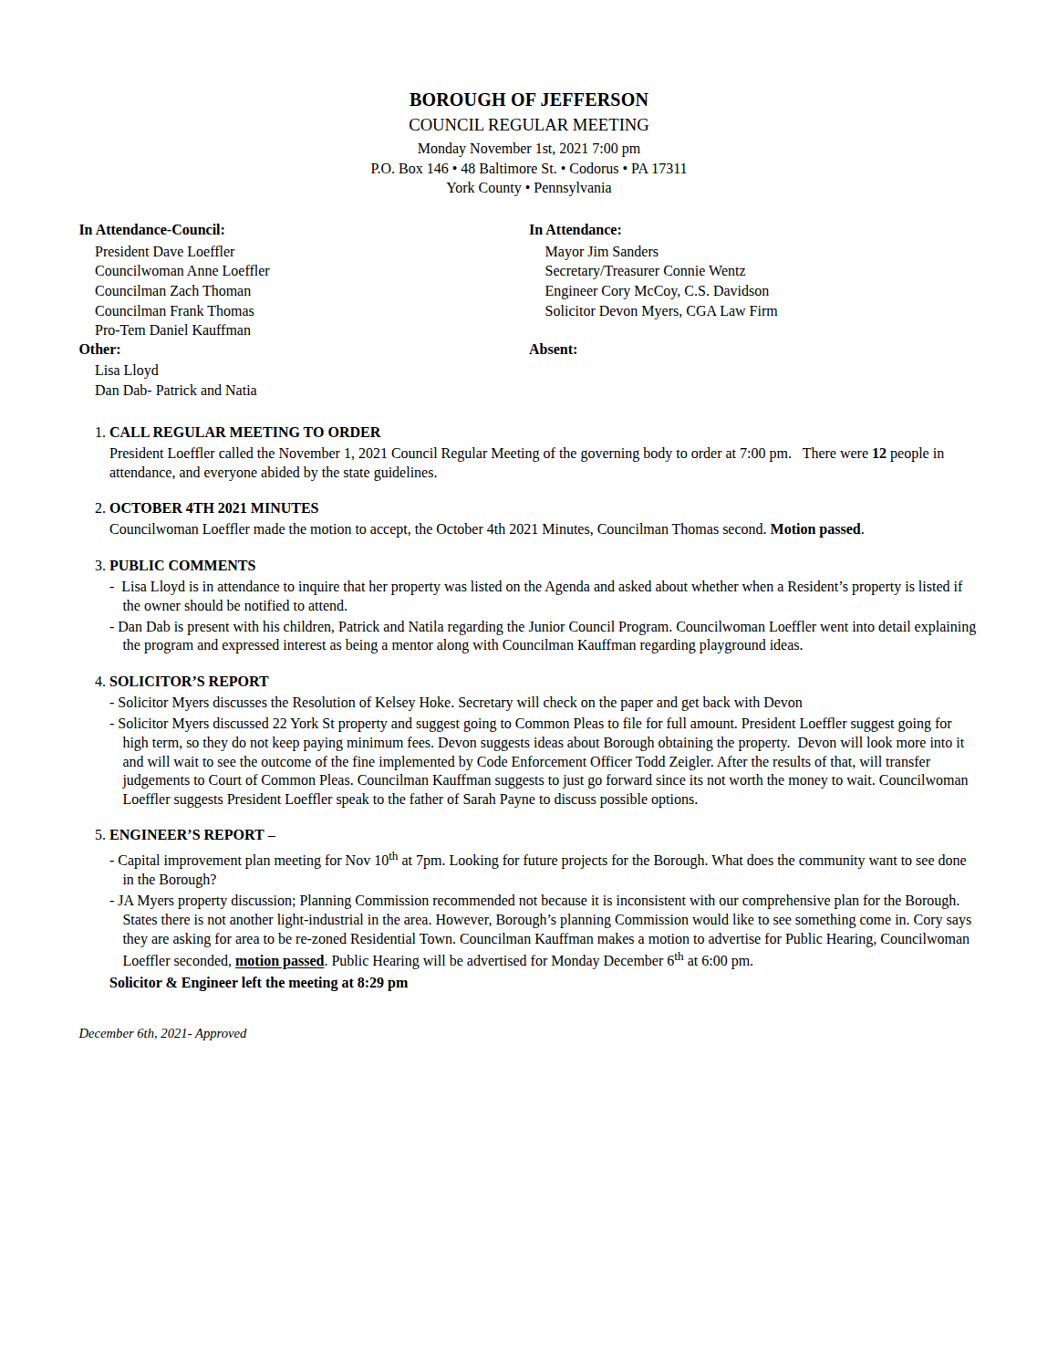BOROUGH OF JEFFERSON
COUNCIL REGULAR MEETING
Monday November 1st, 2021 7:00 pm
P.O. Box 146 • 48 Baltimore St. • Codorus • PA 17311
York County • Pennsylvania
| In Attendance-Council: President Dave Loeffler Councilwoman Anne Loeffler Councilman Zach Thoman Councilman Frank Thomas Pro-Tem Daniel Kauffman | In Attendance: Mayor Jim Sanders Secretary/Treasurer Connie Wentz Engineer Cory McCoy, C.S. Davidson Solicitor Devon Myers, CGA Law Firm |
| Other: Lisa Lloyd Dan Dab- Patrick and Natia | Absent: |
Call Regular Meeting to Order
President Loeffler called the November 1, 2021 Council Regular Meeting of the governing body to order at 7:00 pm. There were 12 people in attendance, and everyone abided by the state guidelines.
October 4th 2021 Minutes
Councilwoman Loeffler made the motion to accept, the October 4th 2021 Minutes, Councilman Thomas second. Motion passed.
Public Comments
- Lisa Lloyd is in attendance to inquire that her property was listed on the Agenda and asked about whether when a Resident’s property is listed if the owner should be notified to attend.
- Dan Dab is present with his children, Patrick and Natila regarding the Junior Council Program. Councilwoman Loeffler went into detail explaining the program and expressed interest as being a mentor along with Councilman Kauffman regarding playground ideas.
Solicitor’s Report
- Solicitor Myers discusses the Resolution of Kelsey Hoke. Secretary will check on the paper and get back with Devon
- Solicitor Myers discussed 22 York St property and suggest going to Common Pleas to file for full amount. President Loeffler suggest going for high term, so they do not keep paying minimum fees. Devon suggests ideas about Borough obtaining the property. Devon will look more into it and will wait to see the outcome of the fine implemented by Code Enforcement Officer Todd Zeigler. After the results of that, will transfer judgements to Court of Common Pleas. Councilman Kauffman suggests to just go forward since its not worth the money to wait. Councilwoman Loeffler suggests President Loeffler speak to the father of Sarah Payne to discuss possible options.
Engineer’s Report –
- Capital improvement plan meeting for Nov 10th at 7pm. Looking for future projects for the Borough. What does the community want to see done in the Borough?
- JA Myers property discussion; Planning Commission recommended not because it is inconsistent with our comprehensive plan for the Borough. States there is not another light-industrial in the area. However, Borough’s planning Commission would like to see something come in. Cory says they are asking for area to be re-zoned Residential Town. Councilman Kauffman makes a motion to advertise for Public Hearing, Councilwoman Loeffler seconded, motion passed. Public Hearing will be advertised for Monday December 6th at 6:00 pm.
Solicitor & Engineer left the meeting at 8:29 pm
December 6th, 2021- Approved